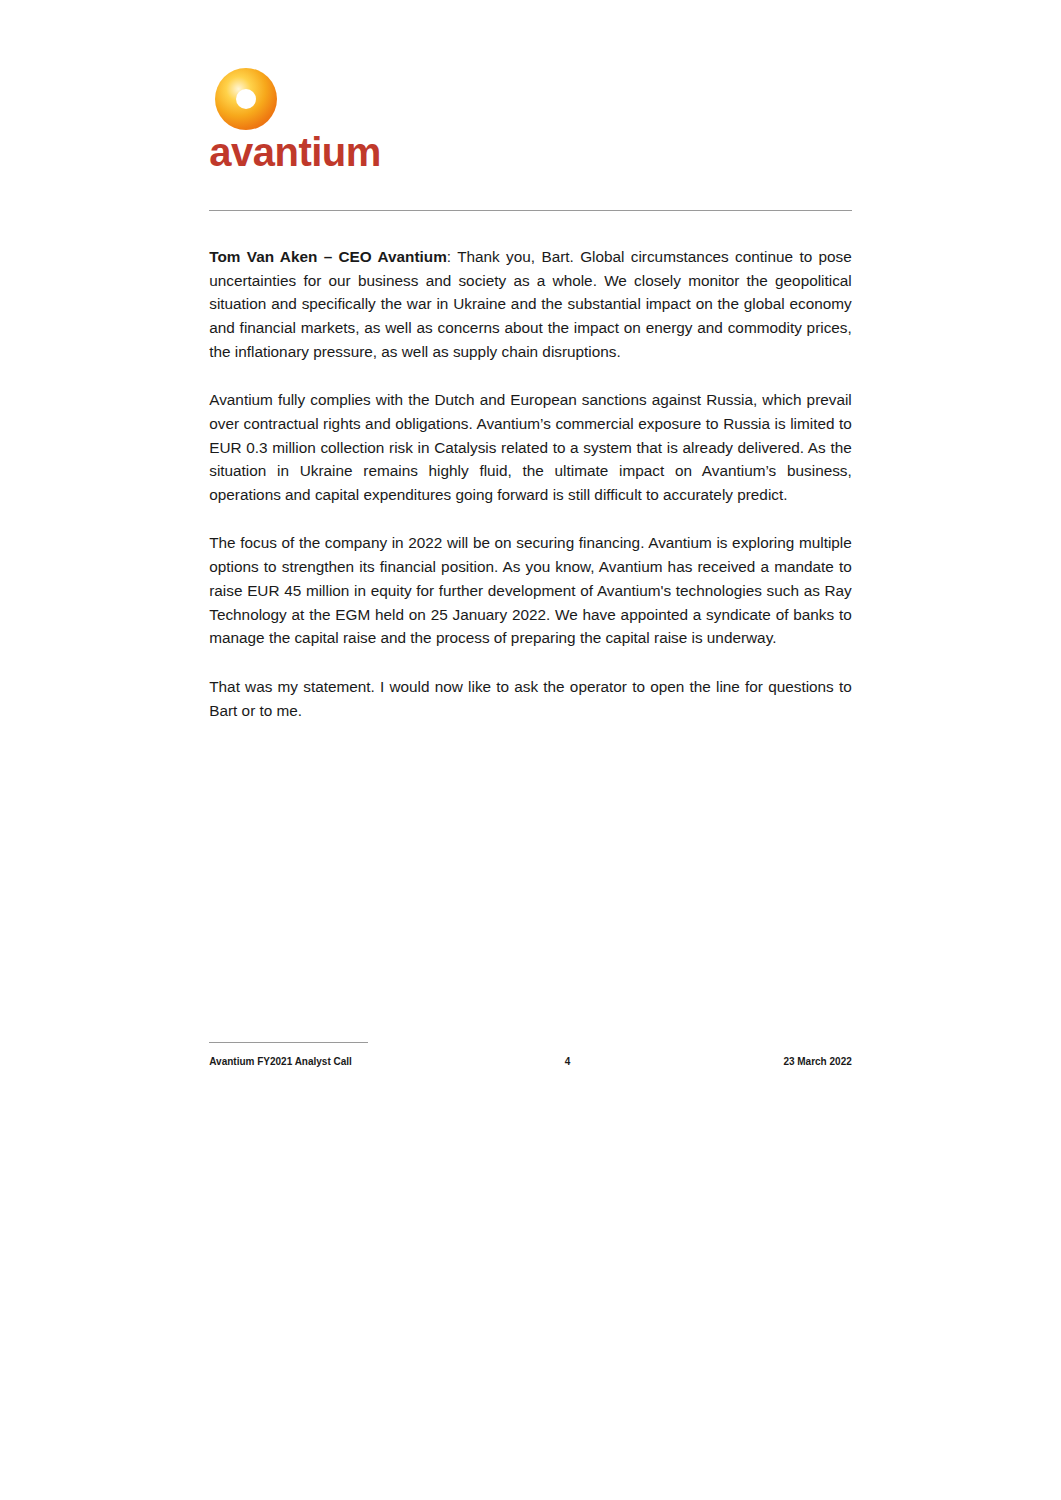avantium
Tom Van Aken – CEO Avantium: Thank you, Bart. Global circumstances continue to pose uncertainties for our business and society as a whole. We closely monitor the geopolitical situation and specifically the war in Ukraine and the substantial impact on the global economy and financial markets, as well as concerns about the impact on energy and commodity prices, the inflationary pressure, as well as supply chain disruptions.
Avantium fully complies with the Dutch and European sanctions against Russia, which prevail over contractual rights and obligations. Avantium’s commercial exposure to Russia is limited to EUR 0.3 million collection risk in Catalysis related to a system that is already delivered. As the situation in Ukraine remains highly fluid, the ultimate impact on Avantium’s business, operations and capital expenditures going forward is still difficult to accurately predict.
The focus of the company in 2022 will be on securing financing. Avantium is exploring multiple options to strengthen its financial position. As you know, Avantium has received a mandate to raise EUR 45 million in equity for further development of Avantium's technologies such as Ray Technology at the EGM held on 25 January 2022. We have appointed a syndicate of banks to manage the capital raise and the process of preparing the capital raise is underway.
That was my statement. I would now like to ask the operator to open the line for questions to Bart or to me.
Avantium FY2021 Analyst Call
4
23 March 2022